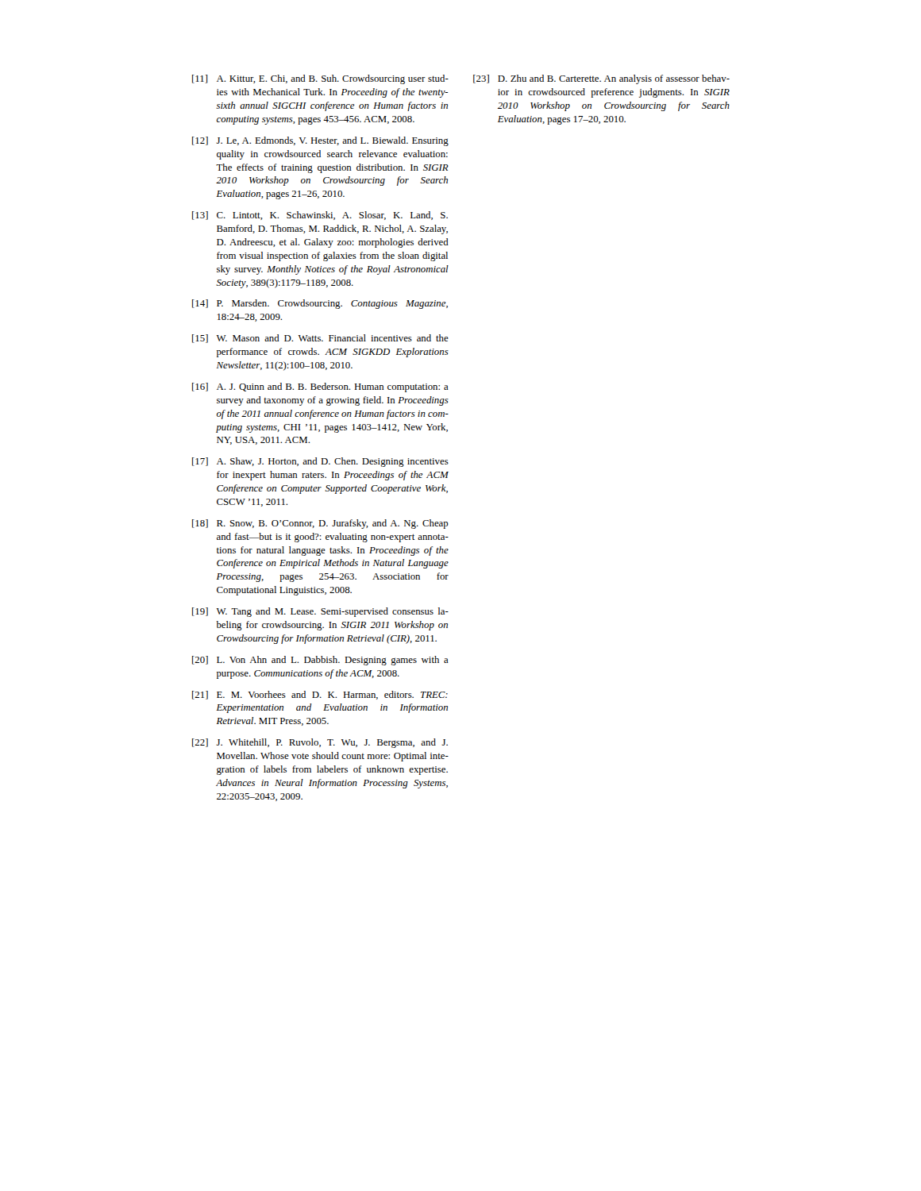[11] A. Kittur, E. Chi, and B. Suh. Crowdsourcing user studies with Mechanical Turk. In Proceeding of the twenty-sixth annual SIGCHI conference on Human factors in computing systems, pages 453–456. ACM, 2008.
[12] J. Le, A. Edmonds, V. Hester, and L. Biewald. Ensuring quality in crowdsourced search relevance evaluation: The effects of training question distribution. In SIGIR 2010 Workshop on Crowdsourcing for Search Evaluation, pages 21–26, 2010.
[13] C. Lintott, K. Schawinski, A. Slosar, K. Land, S. Bamford, D. Thomas, M. Raddick, R. Nichol, A. Szalay, D. Andreescu, et al. Galaxy zoo: morphologies derived from visual inspection of galaxies from the sloan digital sky survey. Monthly Notices of the Royal Astronomical Society, 389(3):1179–1189, 2008.
[14] P. Marsden. Crowdsourcing. Contagious Magazine, 18:24–28, 2009.
[15] W. Mason and D. Watts. Financial incentives and the performance of crowds. ACM SIGKDD Explorations Newsletter, 11(2):100–108, 2010.
[16] A. J. Quinn and B. B. Bederson. Human computation: a survey and taxonomy of a growing field. In Proceedings of the 2011 annual conference on Human factors in computing systems, CHI ’11, pages 1403–1412, New York, NY, USA, 2011. ACM.
[17] A. Shaw, J. Horton, and D. Chen. Designing incentives for inexpert human raters. In Proceedings of the ACM Conference on Computer Supported Cooperative Work, CSCW ’11, 2011.
[18] R. Snow, B. O’Connor, D. Jurafsky, and A. Ng. Cheap and fast—but is it good?: evaluating non-expert annotations for natural language tasks. In Proceedings of the Conference on Empirical Methods in Natural Language Processing, pages 254–263. Association for Computational Linguistics, 2008.
[19] W. Tang and M. Lease. Semi-supervised consensus labeling for crowdsourcing. In SIGIR 2011 Workshop on Crowdsourcing for Information Retrieval (CIR), 2011.
[20] L. Von Ahn and L. Dabbish. Designing games with a purpose. Communications of the ACM, 2008.
[21] E. M. Voorhees and D. K. Harman, editors. TREC: Experimentation and Evaluation in Information Retrieval. MIT Press, 2005.
[22] J. Whitehill, P. Ruvolo, T. Wu, J. Bergsma, and J. Movellan. Whose vote should count more: Optimal integration of labels from labelers of unknown expertise. Advances in Neural Information Processing Systems, 22:2035–2043, 2009.
[23] D. Zhu and B. Carterette. An analysis of assessor behavior in crowdsourced preference judgments. In SIGIR 2010 Workshop on Crowdsourcing for Search Evaluation, pages 17–20, 2010.